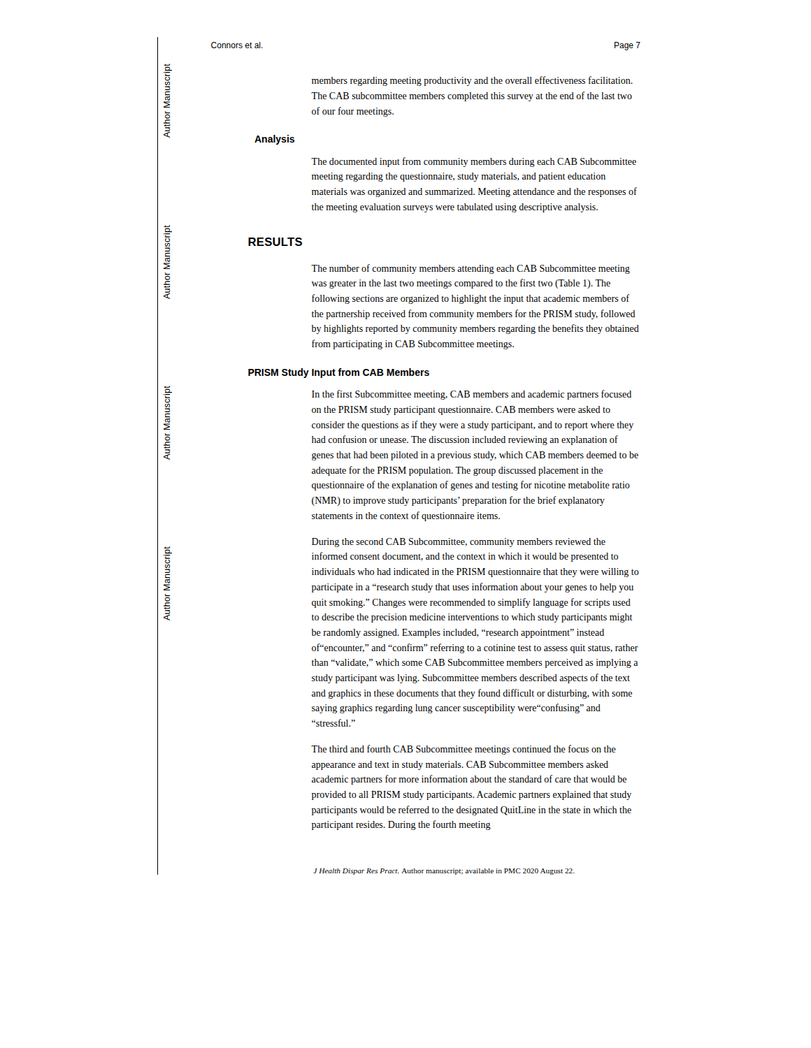Author Manuscript
Author Manuscript
Author Manuscript
Author Manuscript
Connors et al. Page 7
members regarding meeting productivity and the overall effectiveness facilitation. The CAB subcommittee members completed this survey at the end of the last two of our four meetings.
Analysis
The documented input from community members during each CAB Subcommittee meeting regarding the questionnaire, study materials, and patient education materials was organized and summarized. Meeting attendance and the responses of the meeting evaluation surveys were tabulated using descriptive analysis.
RESULTS
The number of community members attending each CAB Subcommittee meeting was greater in the last two meetings compared to the first two (Table 1). The following sections are organized to highlight the input that academic members of the partnership received from community members for the PRISM study, followed by highlights reported by community members regarding the benefits they obtained from participating in CAB Subcommittee meetings.
PRISM Study Input from CAB Members
In the first Subcommittee meeting, CAB members and academic partners focused on the PRISM study participant questionnaire. CAB members were asked to consider the questions as if they were a study participant, and to report where they had confusion or unease. The discussion included reviewing an explanation of genes that had been piloted in a previous study, which CAB members deemed to be adequate for the PRISM population. The group discussed placement in the questionnaire of the explanation of genes and testing for nicotine metabolite ratio (NMR) to improve study participants’ preparation for the brief explanatory statements in the context of questionnaire items.
During the second CAB Subcommittee, community members reviewed the informed consent document, and the context in which it would be presented to individuals who had indicated in the PRISM questionnaire that they were willing to participate in a “research study that uses information about your genes to help you quit smoking.” Changes were recommended to simplify language for scripts used to describe the precision medicine interventions to which study participants might be randomly assigned. Examples included, “research appointment” instead of“encounter,” and “confirm” referring to a cotinine test to assess quit status, rather than “validate,” which some CAB Subcommittee members perceived as implying a study participant was lying. Subcommittee members described aspects of the text and graphics in these documents that they found difficult or disturbing, with some saying graphics regarding lung cancer susceptibility were“confusing” and “stressful.”
The third and fourth CAB Subcommittee meetings continued the focus on the appearance and text in study materials. CAB Subcommittee members asked academic partners for more information about the standard of care that would be provided to all PRISM study participants. Academic partners explained that study participants would be referred to the designated QuitLine in the state in which the participant resides. During the fourth meeting
J Health Dispar Res Pract. Author manuscript; available in PMC 2020 August 22.